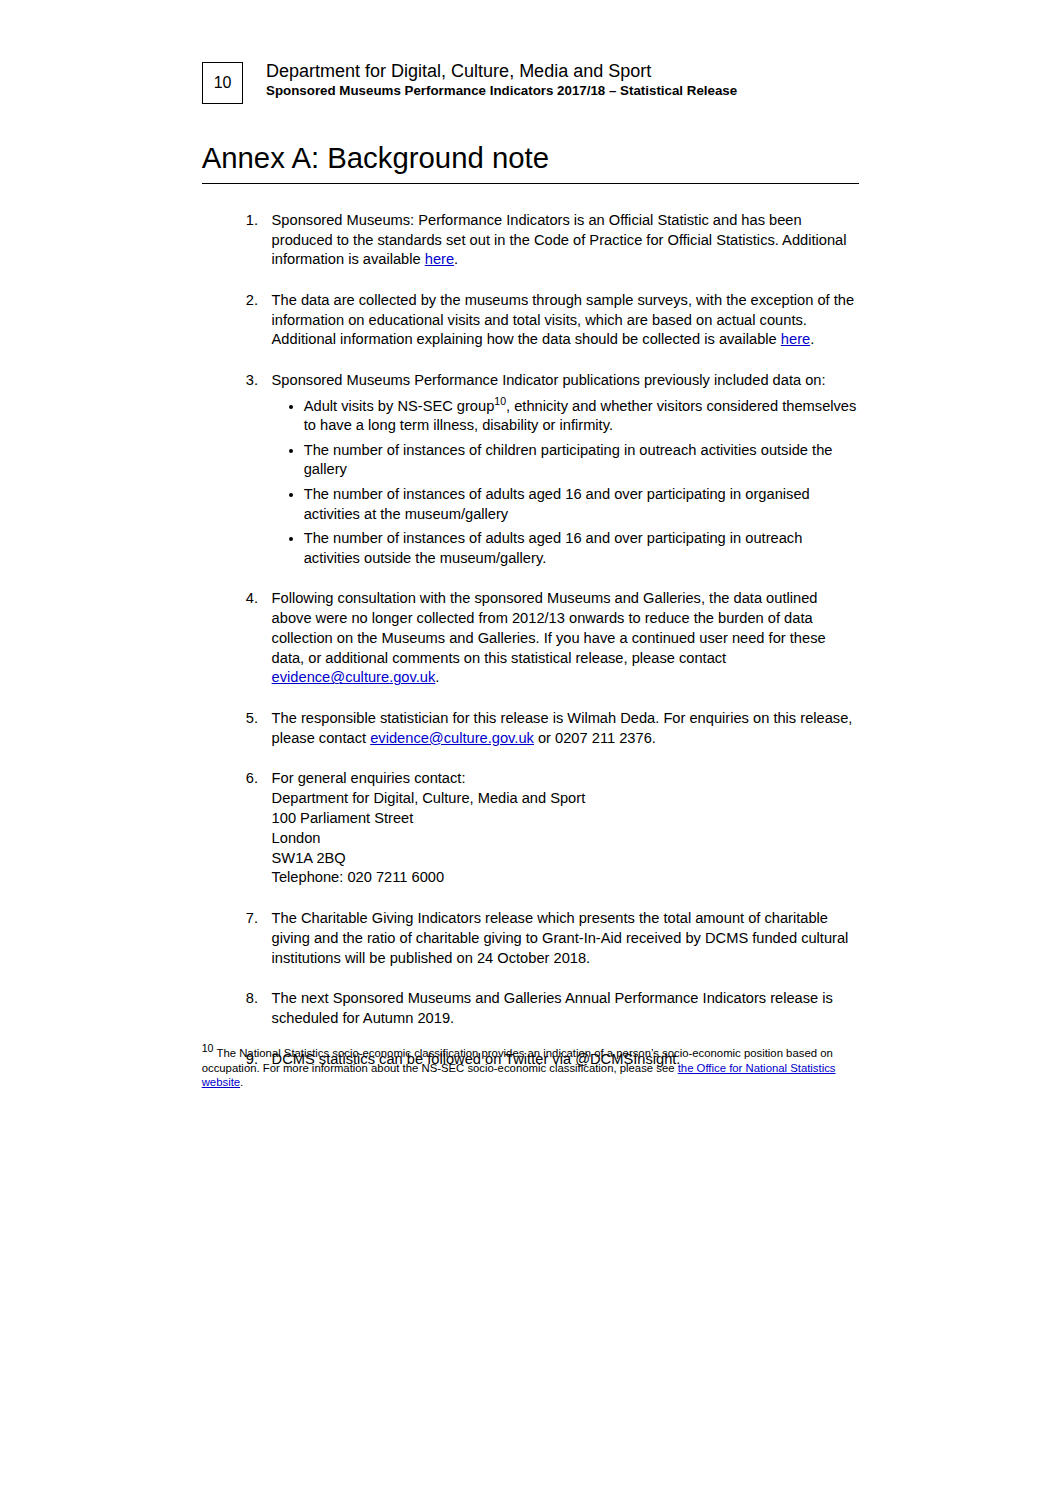10
Department for Digital, Culture, Media and Sport
Sponsored Museums Performance Indicators 2017/18 – Statistical Release
Annex A: Background note
Sponsored Museums: Performance Indicators is an Official Statistic and has been produced to the standards set out in the Code of Practice for Official Statistics. Additional information is available here.
The data are collected by the museums through sample surveys, with the exception of the information on educational visits and total visits, which are based on actual counts. Additional information explaining how the data should be collected is available here.
Sponsored Museums Performance Indicator publications previously included data on:
Adult visits by NS-SEC group10, ethnicity and whether visitors considered themselves to have a long term illness, disability or infirmity.
The number of instances of children participating in outreach activities outside the gallery
The number of instances of adults aged 16 and over participating in organised activities at the museum/gallery
The number of instances of adults aged 16 and over participating in outreach activities outside the museum/gallery.
Following consultation with the sponsored Museums and Galleries, the data outlined above were no longer collected from 2012/13 onwards to reduce the burden of data collection on the Museums and Galleries. If you have a continued user need for these data, or additional comments on this statistical release, please contact evidence@culture.gov.uk.
The responsible statistician for this release is Wilmah Deda. For enquiries on this release, please contact evidence@culture.gov.uk or 0207 211 2376.
For general enquiries contact:
Department for Digital, Culture, Media and Sport
100 Parliament Street
London
SW1A 2BQ
Telephone: 020 7211 6000
The Charitable Giving Indicators release which presents the total amount of charitable giving and the ratio of charitable giving to Grant-In-Aid received by DCMS funded cultural institutions will be published on 24 October 2018.
The next Sponsored Museums and Galleries Annual Performance Indicators release is scheduled for Autumn 2019.
DCMS statistics can be followed on Twitter via @DCMSInsight.
10 The National Statistics socio-economic classification provides an indication of a person’s socio-economic position based on occupation. For more information about the NS-SEC socio-economic classification, please see the Office for National Statistics website.